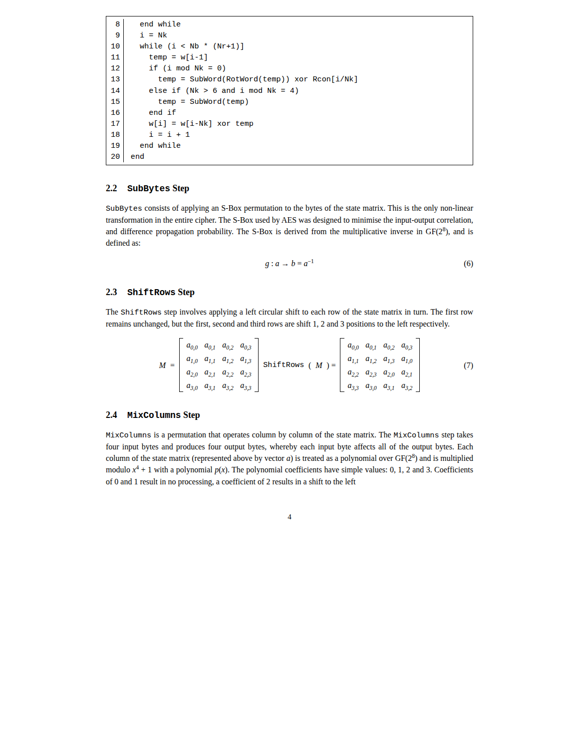8 9 10 11 12 13 14 15 16 17 18 19 20
end while i = Nk while (i < Nb * (Nr+1)] temp = w[i-1] if (i mod Nk = 0) temp = SubWord(RotWord(temp)) xor Rcon[i/Nk] else if (Nk > 6 and i mod Nk = 4) temp = SubWord(temp) end if w[i] = w[i-Nk] xor temp i = i + 1 end while end
2.2 SubBytes Step
SubBytes consists of applying an S-Box permutation to the bytes of the state matrix. This is the only non-linear transformation in the entire cipher. The S-Box used by AES was designed to minimise the input-output correlation, and difference propagation probability. The S-Box is derived from the multiplicative inverse in GF(28), and is defined as:
g : a → b = a−1
(6)
2.3 ShiftRows Step
The ShiftRows step involves applying a left circular shift to each row of the state matrix in turn. The first row remains unchanged, but the first, second and third rows are shift 1, 2 and 3 positions to the left respectively.
M =
| a 0,0 | a 0,1 | a 0,2 | a 0,3 |
| a 1,0 | a 1,1 | a 1,2 | a 1,3 |
| a 2,0 | a 2,1 | a 2,2 | a 2,3 |
| a 3,0 | a 3,1 | a 3,2 | a 3,3 |
ShiftRows(M) =
| a 0,0 | a 0,1 | a 0,2 | a 0,3 |
| a 1,1 | a 1,2 | a 1,3 | a 1,0 |
| a 2,2 | a 2,3 | a 2,0 | a 2,1 |
| a 3,3 | a 3,0 | a 3,1 | a 3,2 |
(7)
2.4 MixColumns Step
MixColumns is a permutation that operates column by column of the state matrix. The MixColumns step takes four input bytes and produces four output bytes, whereby each input byte affects all of the output bytes. Each column of the state matrix (represented above by vector a) is treated as a polynomial over GF(28) and is multiplied modulo x4 + 1 with a polynomial p(x). The polynomial coefficients have simple values: 0, 1, 2 and 3. Coefficients of 0 and 1 result in no processing, a coefficient of 2 results in a shift to the left
4